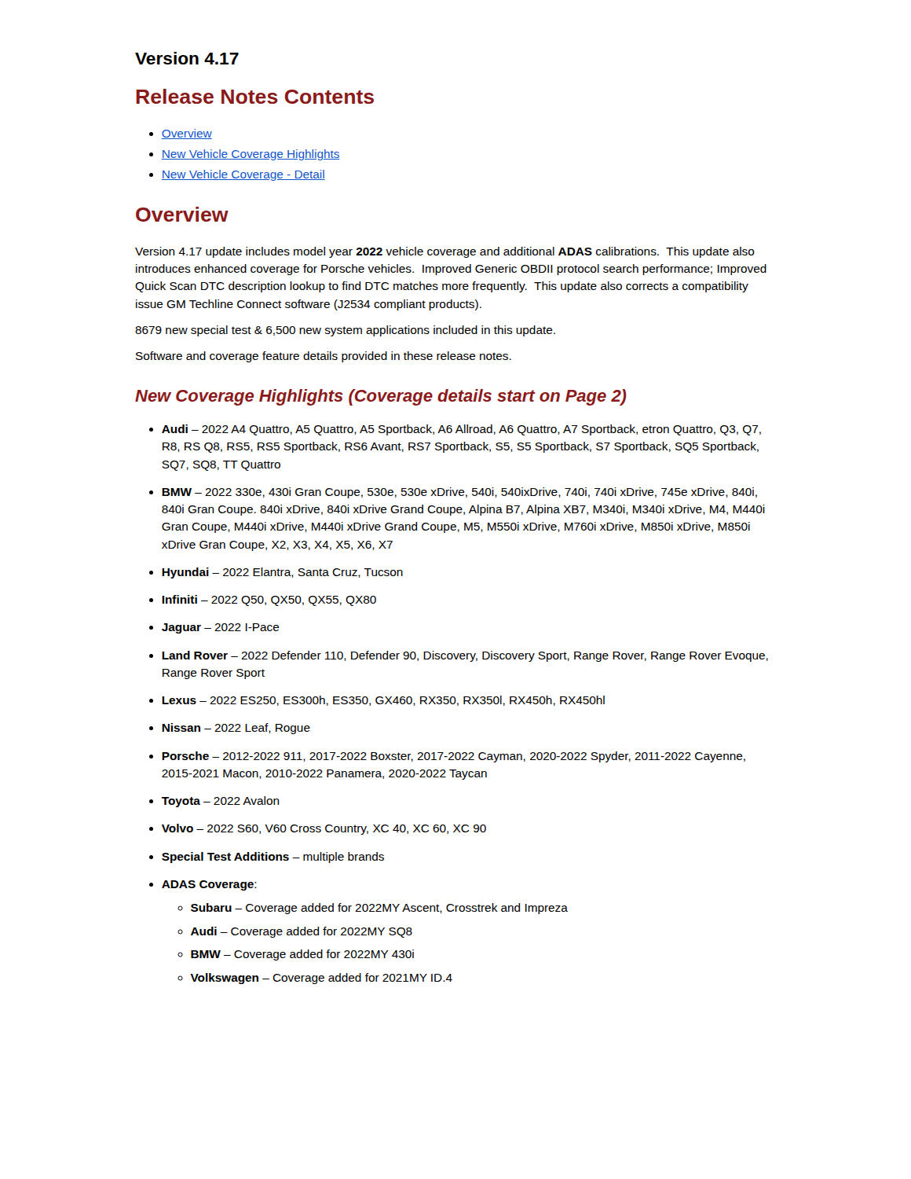Version 4.17
Release Notes Contents
Overview
New Vehicle Coverage Highlights
New Vehicle Coverage - Detail
Overview
Version 4.17 update includes model year 2022 vehicle coverage and additional ADAS calibrations. This update also introduces enhanced coverage for Porsche vehicles. Improved Generic OBDII protocol search performance; Improved Quick Scan DTC description lookup to find DTC matches more frequently. This update also corrects a compatibility issue GM Techline Connect software (J2534 compliant products).
8679 new special test & 6,500 new system applications included in this update.
Software and coverage feature details provided in these release notes.
New Coverage Highlights (Coverage details start on Page 2)
Audi – 2022 A4 Quattro, A5 Quattro, A5 Sportback, A6 Allroad, A6 Quattro, A7 Sportback, etron Quattro, Q3, Q7, R8, RS Q8, RS5, RS5 Sportback, RS6 Avant, RS7 Sportback, S5, S5 Sportback, S7 Sportback, SQ5 Sportback, SQ7, SQ8, TT Quattro
BMW – 2022 330e, 430i Gran Coupe, 530e, 530e xDrive, 540i, 540ixDrive, 740i, 740i xDrive, 745e xDrive, 840i, 840i Gran Coupe. 840i xDrive, 840i xDrive Grand Coupe, Alpina B7, Alpina XB7, M340i, M340i xDrive, M4, M440i Gran Coupe, M440i xDrive, M440i xDrive Grand Coupe, M5, M550i xDrive, M760i xDrive, M850i xDrive, M850i xDrive Gran Coupe, X2, X3, X4, X5, X6, X7
Hyundai – 2022 Elantra, Santa Cruz, Tucson
Infiniti – 2022 Q50, QX50, QX55, QX80
Jaguar – 2022 I-Pace
Land Rover – 2022 Defender 110, Defender 90, Discovery, Discovery Sport, Range Rover, Range Rover Evoque, Range Rover Sport
Lexus – 2022 ES250, ES300h, ES350, GX460, RX350, RX350l, RX450h, RX450hl
Nissan – 2022 Leaf, Rogue
Porsche – 2012-2022 911, 2017-2022 Boxster, 2017-2022 Cayman, 2020-2022 Spyder, 2011-2022 Cayenne, 2015-2021 Macon, 2010-2022 Panamera, 2020-2022 Taycan
Toyota – 2022 Avalon
Volvo – 2022 S60, V60 Cross Country, XC 40, XC 60, XC 90
Special Test Additions – multiple brands
ADAS Coverage:
Subaru – Coverage added for 2022MY Ascent, Crosstrek and Impreza
Audi – Coverage added for 2022MY SQ8
BMW – Coverage added for 2022MY 430i
Volkswagen – Coverage added for 2021MY ID.4